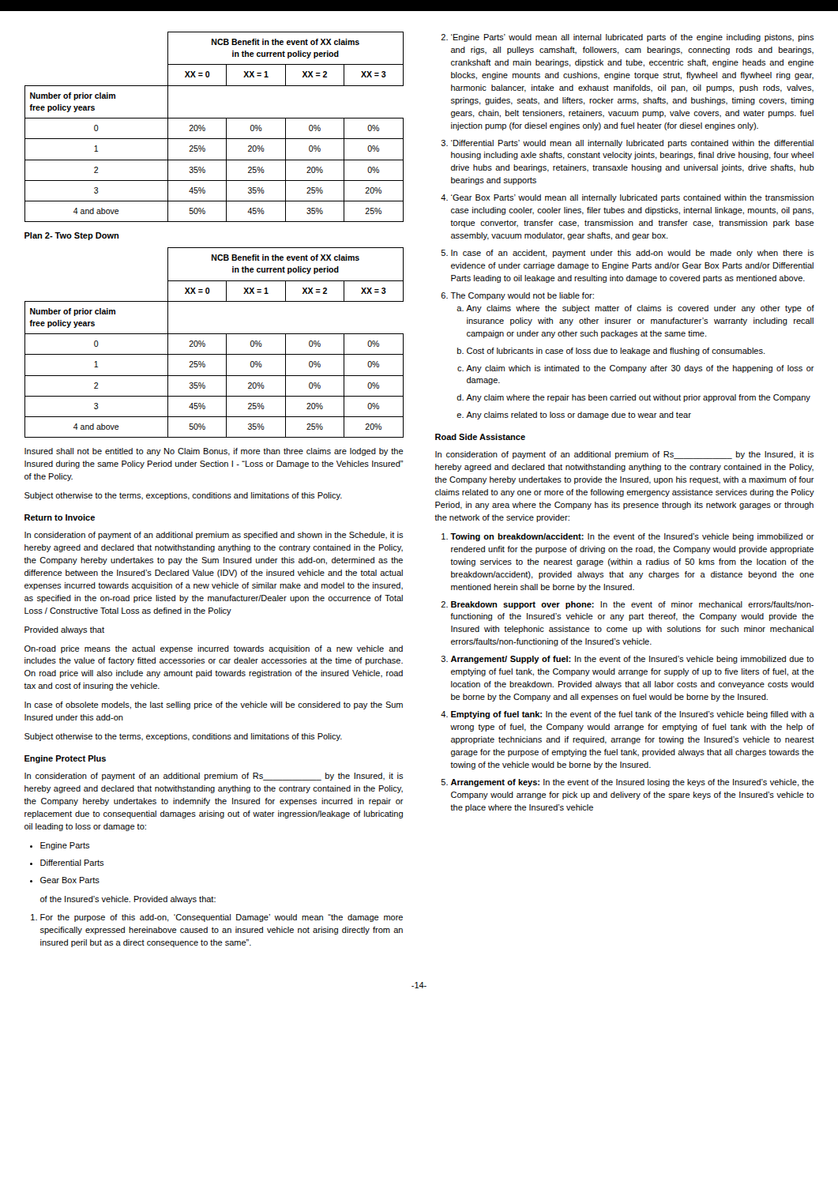| | NCB Benefit in the event of XX claims in the current policy period |
| XX = 0 | XX = 1 | XX = 2 | XX = 3 |
| Number of prior claim free policy years | |
| 0 | 20% | 0% | 0% | 0% |
| 1 | 25% | 20% | 0% | 0% |
| 2 | 35% | 25% | 20% | 0% |
| 3 | 45% | 35% | 25% | 20% |
| 4 and above | 50% | 45% | 35% | 25% |
Plan 2- Two Step Down
| | NCB Benefit in the event of XX claims in the current policy period |
| XX = 0 | XX = 1 | XX = 2 | XX = 3 |
| Number of prior claim free policy years | |
| 0 | 20% | 0% | 0% | 0% |
| 1 | 25% | 0% | 0% | 0% |
| 2 | 35% | 20% | 0% | 0% |
| 3 | 45% | 25% | 20% | 0% |
| 4 and above | 50% | 35% | 25% | 20% |
Insured shall not be entitled to any No Claim Bonus, if more than three claims are lodged by the Insured during the same Policy Period under Section I - “Loss or Damage to the Vehicles Insured” of the Policy.
Subject otherwise to the terms, exceptions, conditions and limitations of this Policy.
Return to Invoice
In consideration of payment of an additional premium as specified and shown in the Schedule, it is hereby agreed and declared that notwithstanding anything to the contrary contained in the Policy, the Company hereby undertakes to pay the Sum Insured under this add-on, determined as the difference between the Insured’s Declared Value (IDV) of the insured vehicle and the total actual expenses incurred towards acquisition of a new vehicle of similar make and model to the insured, as specified in the on-road price listed by the manufacturer/Dealer upon the occurrence of Total Loss / Constructive Total Loss as defined in the Policy
Provided always that
On-road price means the actual expense incurred towards acquisition of a new vehicle and includes the value of factory fitted accessories or car dealer accessories at the time of purchase. On road price will also include any amount paid towards registration of the insured Vehicle, road tax and cost of insuring the vehicle.
In case of obsolete models, the last selling price of the vehicle will be considered to pay the Sum Insured under this add-on
Subject otherwise to the terms, exceptions, conditions and limitations of this Policy.
Engine Protect Plus
In consideration of payment of an additional premium of Rs____________ by the Insured, it is hereby agreed and declared that notwithstanding anything to the contrary contained in the Policy, the Company hereby undertakes to indemnify the Insured for expenses incurred in repair or replacement due to consequential damages arising out of water ingression/leakage of lubricating oil leading to loss or damage to:
Engine Parts
Differential Parts
Gear Box Parts
of the Insured’s vehicle. Provided always that:
For the purpose of this add-on, ‘Consequential Damage’ would mean “the damage more specifically expressed hereinabove caused to an insured vehicle not arising directly from an insured peril but as a direct consequence to the same”.
‘Engine Parts’ would mean all internal lubricated parts of the engine including pistons, pins and rigs, all pulleys camshaft, followers, cam bearings, connecting rods and bearings, crankshaft and main bearings, dipstick and tube, eccentric shaft, engine heads and engine blocks, engine mounts and cushions, engine torque strut, flywheel and flywheel ring gear, harmonic balancer, intake and exhaust manifolds, oil pan, oil pumps, push rods, valves, springs, guides, seats, and lifters, rocker arms, shafts, and bushings, timing covers, timing gears, chain, belt tensioners, retainers, vacuum pump, valve covers, and water pumps. fuel injection pump (for diesel engines only) and fuel heater (for diesel engines only).
‘Differential Parts’ would mean all internally lubricated parts contained within the differential housing including axle shafts, constant velocity joints, bearings, final drive housing, four wheel drive hubs and bearings, retainers, transaxle housing and universal joints, drive shafts, hub bearings and supports
‘Gear Box Parts’ would mean all internally lubricated parts contained within the transmission case including cooler, cooler lines, filer tubes and dipsticks, internal linkage, mounts, oil pans, torque convertor, transfer case, transmission and transfer case, transmission park base assembly, vacuum modulator, gear shafts, and gear box.
In case of an accident, payment under this add-on would be made only when there is evidence of under carriage damage to Engine Parts and/or Gear Box Parts and/or Differential Parts leading to oil leakage and resulting into damage to covered parts as mentioned above.
The Company would not be liable for:
Any claims where the subject matter of claims is covered under any other type of insurance policy with any other insurer or manufacturer’s warranty including recall campaign or under any other such packages at the same time.
Cost of lubricants in case of loss due to leakage and flushing of consumables.
Any claim which is intimated to the Company after 30 days of the happening of loss or damage.
Any claim where the repair has been carried out without prior approval from the Company
Any claims related to loss or damage due to wear and tear
Road Side Assistance
In consideration of payment of an additional premium of Rs____________ by the Insured, it is hereby agreed and declared that notwithstanding anything to the contrary contained in the Policy, the Company hereby undertakes to provide the Insured, upon his request, with a maximum of four claims related to any one or more of the following emergency assistance services during the Policy Period, in any area where the Company has its presence through its network garages or through the network of the service provider:
Towing on breakdown/accident: In the event of the Insured’s vehicle being immobilized or rendered unfit for the purpose of driving on the road, the Company would provide appropriate towing services to the nearest garage (within a radius of 50 kms from the location of the breakdown/accident), provided always that any charges for a distance beyond the one mentioned herein shall be borne by the Insured.
Breakdown support over phone: In the event of minor mechanical errors/faults/non-functioning of the Insured’s vehicle or any part thereof, the Company would provide the Insured with telephonic assistance to come up with solutions for such minor mechanical errors/faults/non-functioning of the Insured’s vehicle.
Arrangement/ Supply of fuel: In the event of the Insured’s vehicle being immobilized due to emptying of fuel tank, the Company would arrange for supply of up to five liters of fuel, at the location of the breakdown. Provided always that all labor costs and conveyance costs would be borne by the Company and all expenses on fuel would be borne by the Insured.
Emptying of fuel tank: In the event of the fuel tank of the Insured’s vehicle being filled with a wrong type of fuel, the Company would arrange for emptying of fuel tank with the help of appropriate technicians and if required, arrange for towing the Insured’s vehicle to nearest garage for the purpose of emptying the fuel tank, provided always that all charges towards the towing of the vehicle would be borne by the Insured.
Arrangement of keys: In the event of the Insured losing the keys of the Insured’s vehicle, the Company would arrange for pick up and delivery of the spare keys of the Insured’s vehicle to the place where the Insured’s vehicle
-14-